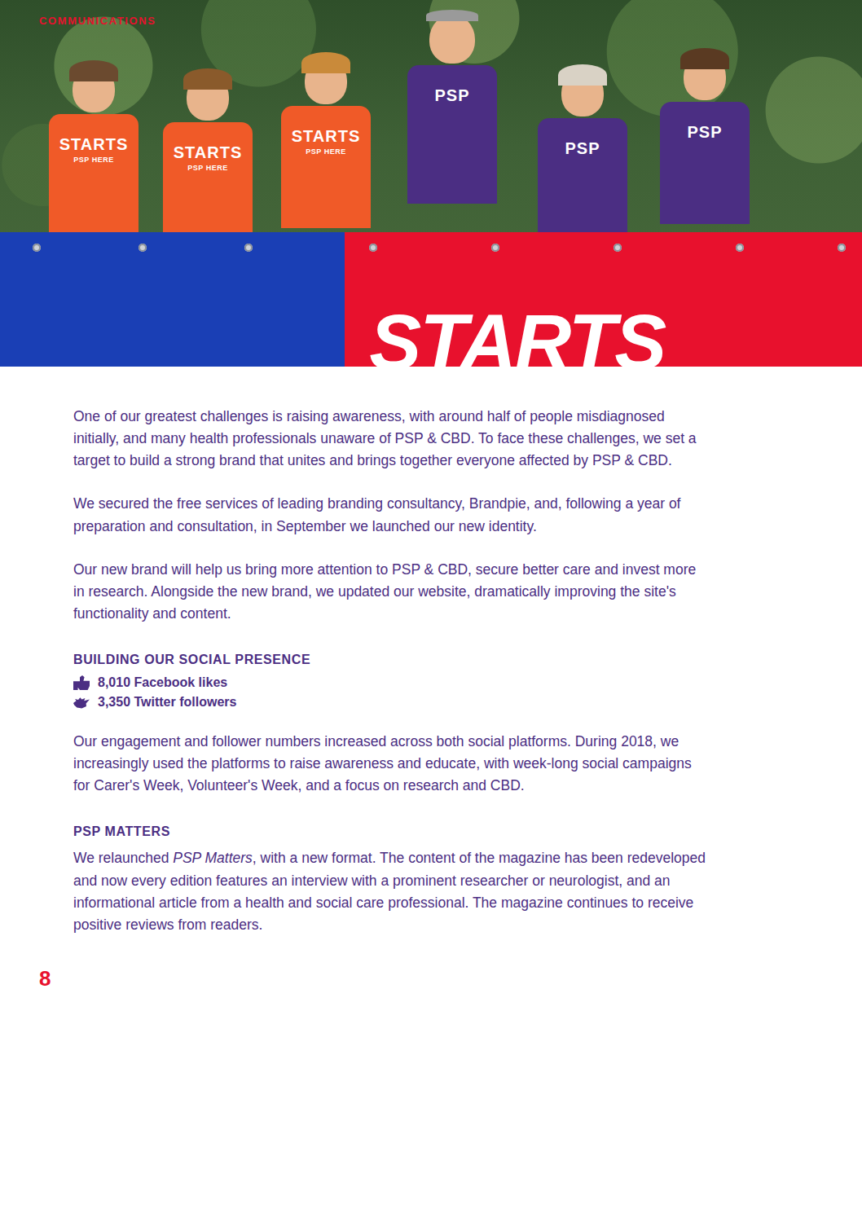COMMUNICATIONS
STARTSPSP HERE
STARTSPSP HERE
STARTSPSP HERE
PSP
PSP
PSP
STARTS
One of our greatest challenges is raising awareness, with around half of people misdiagnosed initially, and many health professionals unaware of PSP & CBD. To face these challenges, we set a target to build a strong brand that unites and brings together everyone affected by PSP & CBD.
We secured the free services of leading branding consultancy, Brandpie, and, following a year of preparation and consultation, in September we launched our new identity.
Our new brand will help us bring more attention to PSP & CBD, secure better care and invest more in research. Alongside the new brand, we updated our website, dramatically improving the site's functionality and content.
Building our social presence
8,010 Facebook likes
3,350 Twitter followers
Our engagement and follower numbers increased across both social platforms. During 2018, we increasingly used the platforms to raise awareness and educate, with week-long social campaigns for Carer's Week, Volunteer's Week, and a focus on research and CBD.
PSP Matters
We relaunched PSP Matters, with a new format. The content of the magazine has been redeveloped and now every edition features an interview with a prominent researcher or neurologist, and an informational article from a health and social care professional. The magazine continues to receive positive reviews from readers.
8